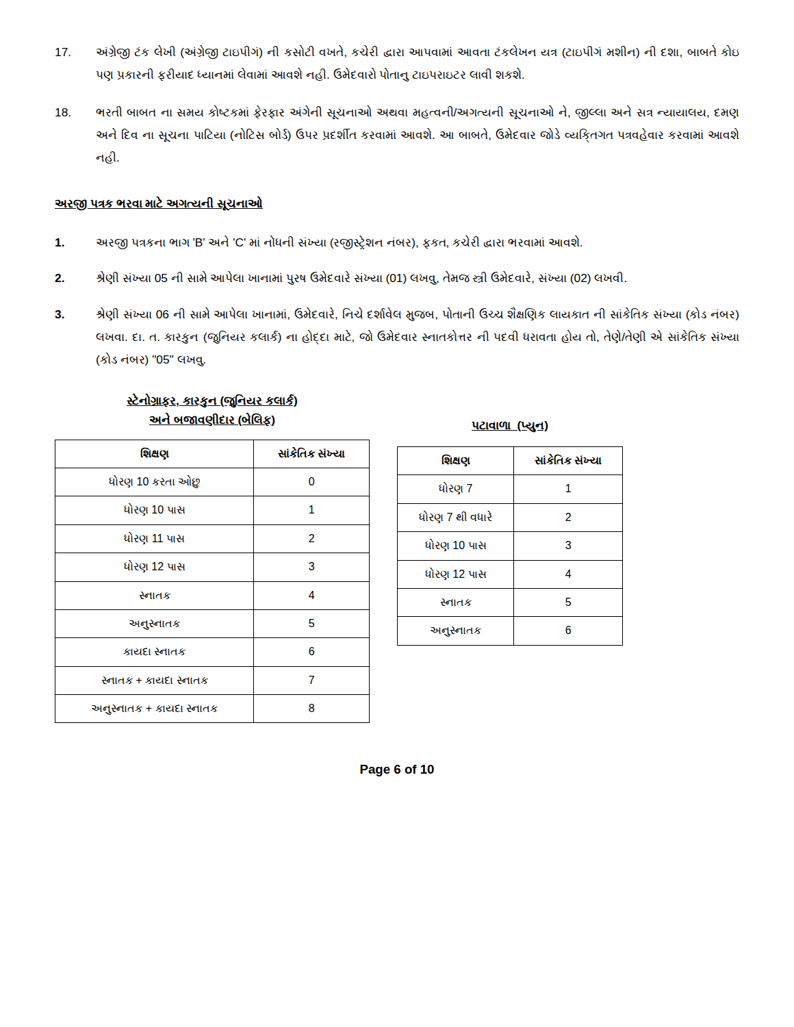17.
અંગ્રેજી ટંક લેખી (અંગ્રેજી ટાઇપીગં) ની કસોટી વખતે, કચેરી દ્વારા આપવામાં આવતા ટંકલેખન યત્ર (ટાઇપીગં મશીન) ની દશા, બાબતે કોઇ પણ પ્રકારની ફરીયાદ ધ્યાનમાં લેવામાં આવશે નહી. ઉમેદવારો પોતાનુ ટાઇપરાઇટર લાવી શકશે.
18.
ભરતી બાબત ના સમય કોષ્ટકમાં ફેરફાર અંગેની સૂચનાઓ અથવા મહત્વની/અગત્યની સૂચનાઓ ને, જીલ્લા અને સત્ર ન્યાયાલય, દમણ અને દિવ ના સૂચના પાટિયા (નોટિસ બોર્ડ) ઉપર પ્રદર્શીત કરવામાં આવશે. આ બાબતે, ઉમેદવાર જોડે વ્યકિ્તગત પત્રવહેવાર કરવામાં આવશે નહી.
અરજી પત્રક ભરવા માટે અગત્યની સૂચનાઓ
1.
અરજી પત્રકના ભાગ 'B' અને 'C' માં નોંધની સંખ્યા (રજીસ્ટ્રેશન નંબર), ફકત, કચેરી દ્વારા ભરવામાં આવશે.
2.
શ્રેણી સંખ્યા 05 ની સામે આપેલા ખાનામાં પુરષ ઉમેદવારે સંખ્યા (01) લખવુ, તેમજ સ્ત્રી ઉમેદવારે, સંખ્યા (02) લખવી.
3.
શ્રેણી સંખ્યા 06 ની સામે આપેલા ખાનામાં, ઉમેદવારે, નિચે દર્શાવેલ મુજબ, પોતાની ઉચ્ચ શૈક્ષણિક લાયકાત ની સાંકેતિક સંખ્યા (કોડ નંબર) લખવા. દા. ત. કારકુન (જુનિયર કલાર્ક) ના હોદ્દા માટે, જો ઉમેદવાર સ્નાતકોત્તર ની પદવી ધરાવતા હોય તો, તેણે/તેણી એ સાંકેતિક સંખ્યા (કોડ નંબર) "05" લખવુ.
સ્ટેનોગ્રાફર, કારકુન (જુનિયર કલાર્ક)
અને બજાવણીદાર (બેલિફ)
| શિક્ષણ | સાંકેતિક સંખ્યા |
| --- | --- |
| ધોરણ 10 કરતા ઓછુ | 0 |
| ધોરણ 10 પાસ | 1 |
| ધોરણ 11 પાસ | 2 |
| ધોરણ 12 પાસ | 3 |
| સ્નાતક | 4 |
| અનુસ્નાતક | 5 |
| કાયદા સ્નાતક | 6 |
| સ્નાતક + કાયદા સ્નાતક | 7 |
| અનુસ્નાતક + કાયદા સ્નાતક | 8 |
પટાવાળા (પ્યુન)
| શિક્ષણ | સાંકેતિક સંખ્યા |
| --- | --- |
| ધોરણ 7 | 1 |
| ધોરણ 7 થી વધારે | 2 |
| ધોરણ 10 પાસ | 3 |
| ધોરણ 12 પાસ | 4 |
| સ્નાતક | 5 |
| અનુસ્નાતક | 6 |
Page 6 of 10